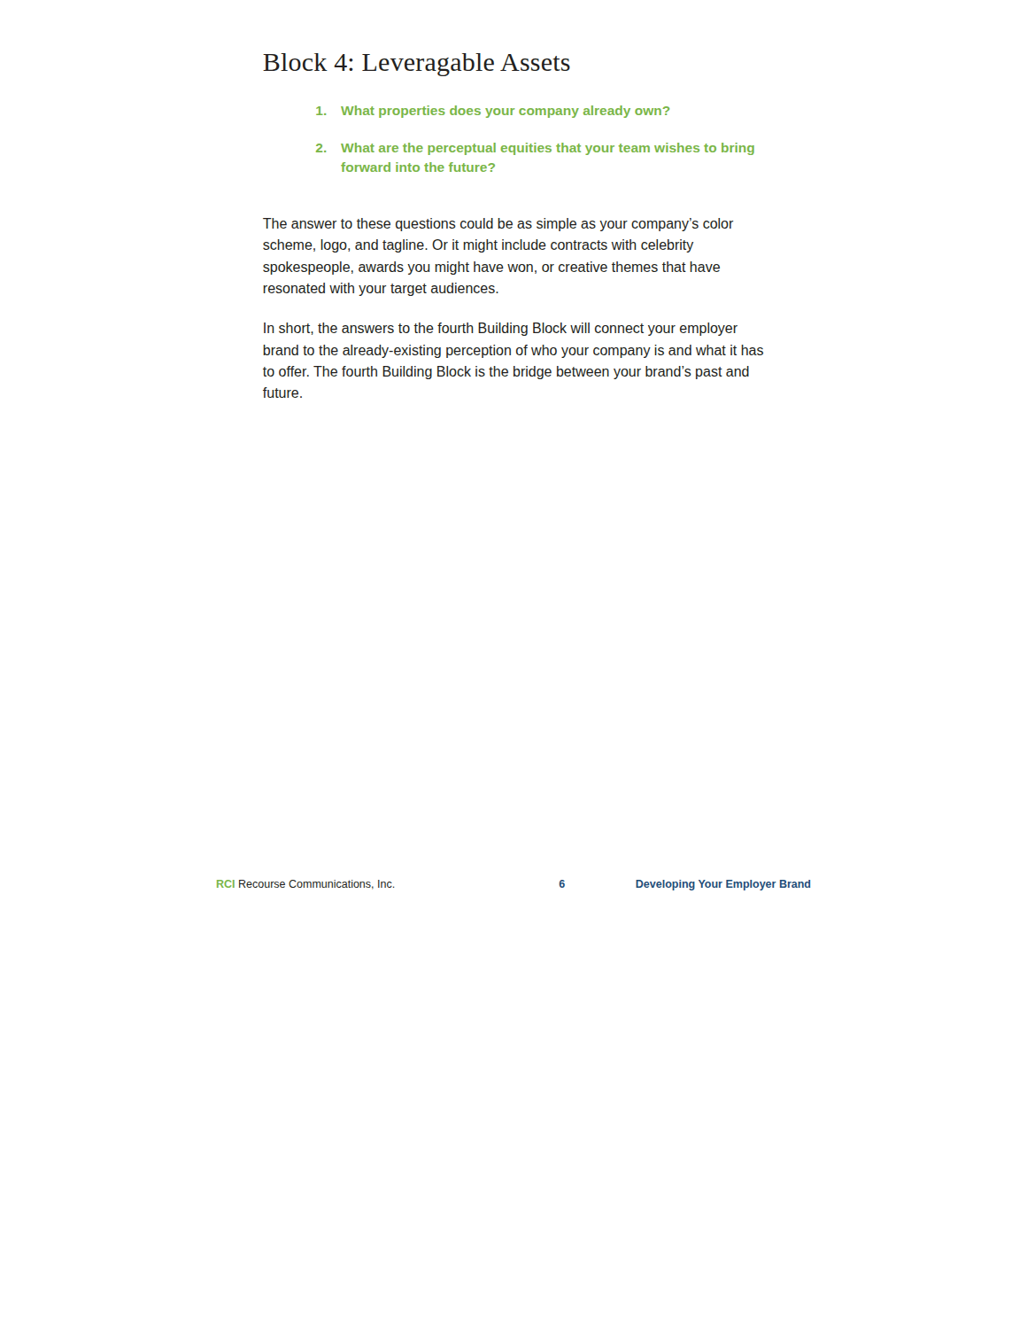Block 4: Leveragable Assets
What properties does your company already own?
What are the perceptual equities that your team wishes to bring forward into the future?
The answer to these questions could be as simple as your company’s color scheme, logo, and tagline. Or it might include contracts with celebrity spokespeople, awards you might have won, or creative themes that have resonated with your target audiences.
In short, the answers to the fourth Building Block will connect your employer brand to the already-existing perception of who your company is and what it has to offer. The fourth Building Block is the bridge between your brand’s past and future.
RCI Recourse Communications, Inc.
6
Developing Your Employer Brand